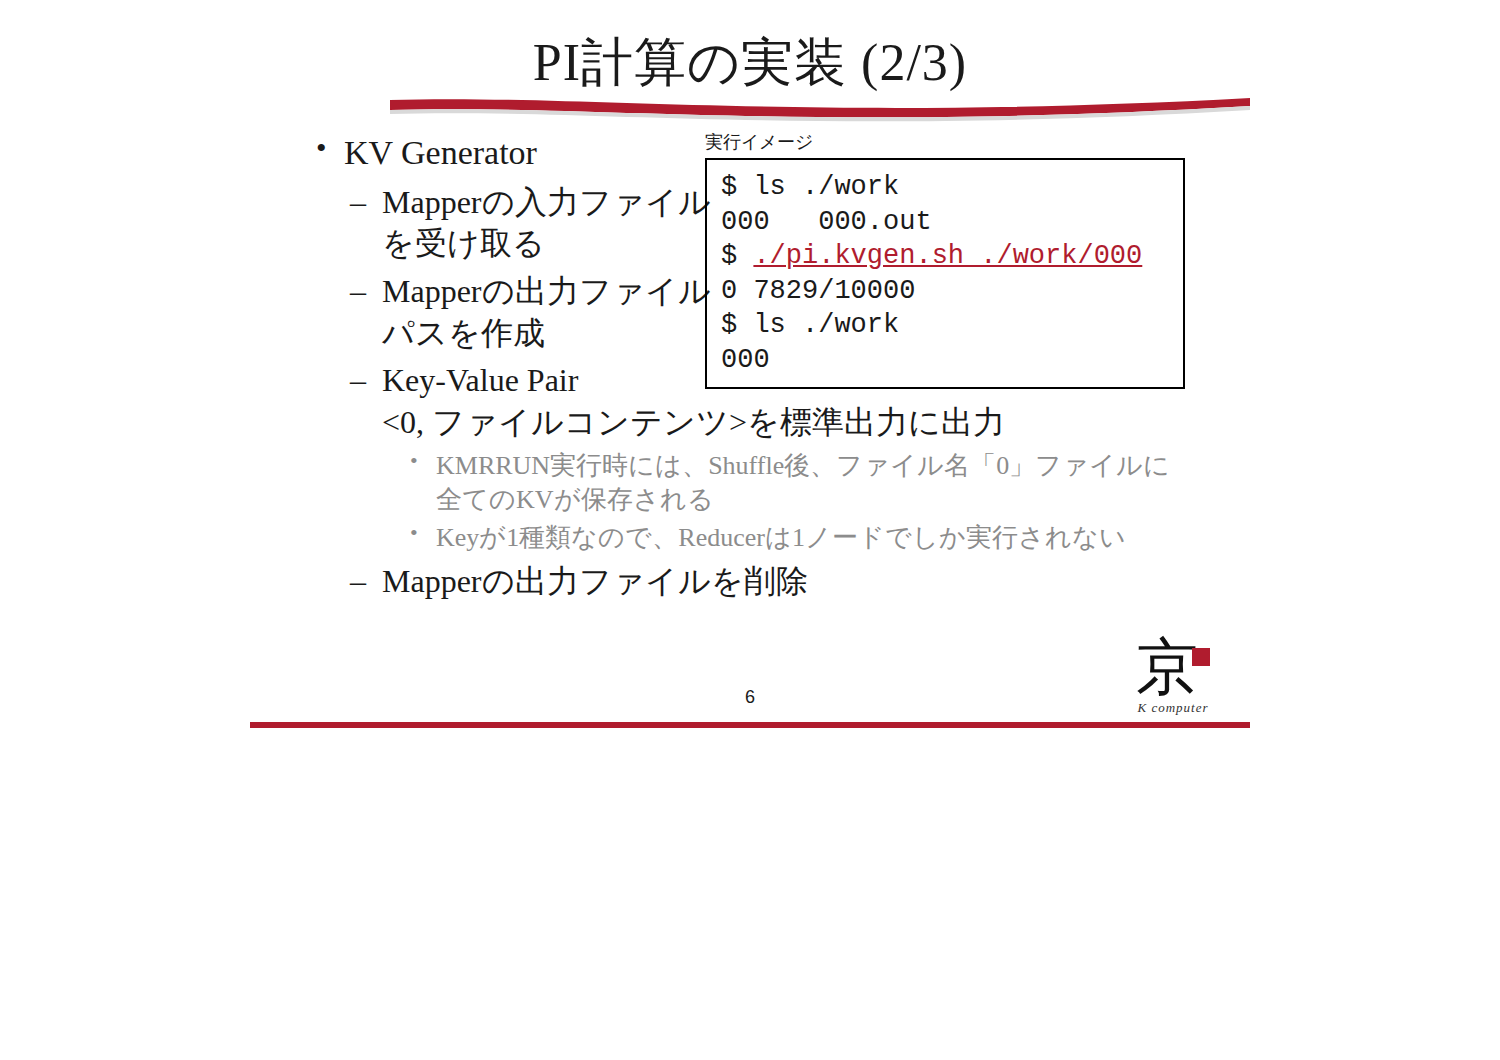PI計算の実装 (2/3)
KV Generator
Mapperの入力ファイルを受け取る
Mapperの出力ファイルパスを作成
Key-Value Pair
<0, ファイルコンテンツ>を標準出力に出力
KMRRUN実行時には、Shuffle後、ファイル名「0」ファイルに全てのKVが保存される
Keyが1種類なので、Reducerは1ノードでしか実行されない
Mapperの出力ファイルを削除
実行イメージ
$ ls ./work
000   000.out
$ ./pi.kvgen.sh ./work/000
0 7829/10000
$ ls ./work
000
6
京
K computer